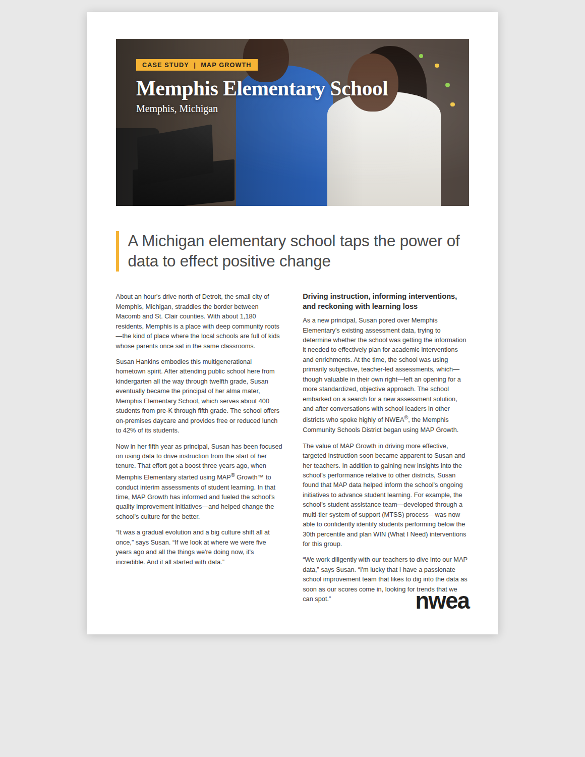Case Study | MAP Growth
Memphis Elementary School
Memphis, Michigan
A Michigan elementary school taps the power of data to effect positive change
About an hour's drive north of Detroit, the small city of Memphis, Michigan, straddles the border between Macomb and St. Clair counties. With about 1,180 residents, Memphis is a place with deep community roots—the kind of place where the local schools are full of kids whose parents once sat in the same classrooms.
Susan Hankins embodies this multigenerational hometown spirit. After attending public school here from kindergarten all the way through twelfth grade, Susan eventually became the principal of her alma mater, Memphis Elementary School, which serves about 400 students from pre-K through fifth grade. The school offers on-premises daycare and provides free or reduced lunch to 42% of its students.
Now in her fifth year as principal, Susan has been focused on using data to drive instruction from the start of her tenure. That effort got a boost three years ago, when Memphis Elementary started using MAP® Growth™ to conduct interim assessments of student learning. In that time, MAP Growth has informed and fueled the school's quality improvement initiatives—and helped change the school's culture for the better.
“It was a gradual evolution and a big culture shift all at once,” says Susan. “If we look at where we were five years ago and all the things we're doing now, it's incredible. And it all started with data.”
Driving instruction, informing interventions, and reckoning with learning loss
As a new principal, Susan pored over Memphis Elementary's existing assessment data, trying to determine whether the school was getting the information it needed to effectively plan for academic interventions and enrichments. At the time, the school was using primarily subjective, teacher-led assessments, which—though valuable in their own right—left an opening for a more standardized, objective approach. The school embarked on a search for a new assessment solution, and after conversations with school leaders in other districts who spoke highly of NWEA®, the Memphis Community Schools District began using MAP Growth.
The value of MAP Growth in driving more effective, targeted instruction soon became apparent to Susan and her teachers. In addition to gaining new insights into the school's performance relative to other districts, Susan found that MAP data helped inform the school's ongoing initiatives to advance student learning. For example, the school's student assistance team—developed through a multi-tier system of support (MTSS) process—was now able to confidently identify students performing below the 30th percentile and plan WIN (What I Need) interventions for this group.
“We work diligently with our teachers to dive into our MAP data,” says Susan. “I'm lucky that I have a passionate school improvement team that likes to dig into the data as soon as our scores come in, looking for trends that we can spot.”
nwea